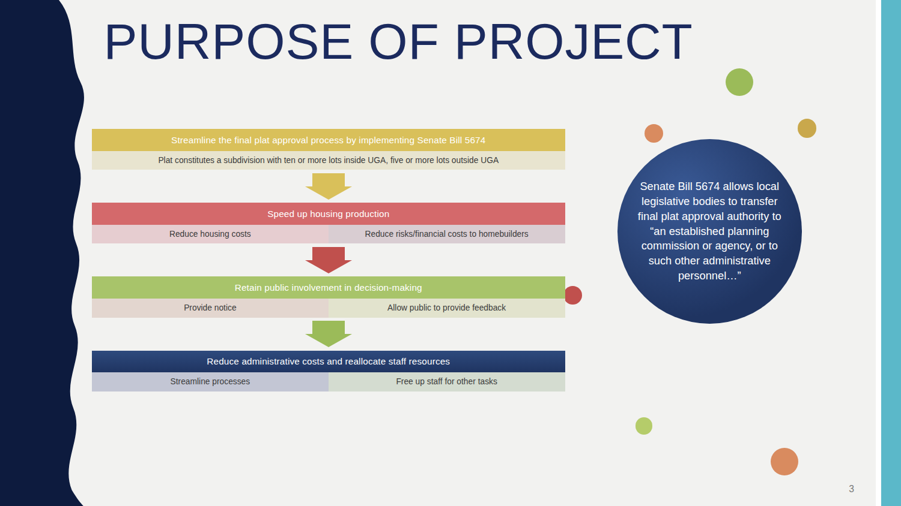PURPOSE OF PROJECT
Streamline the final plat approval process by implementing Senate Bill 5674
Plat constitutes a subdivision with ten or more lots inside UGA, five or more lots outside UGA
Speed up housing production
Reduce housing costs
Reduce risks/financial costs to homebuilders
Retain public involvement in decision-making
Provide notice
Allow public to provide feedback
Reduce administrative costs and reallocate staff resources
Streamline processes
Free up staff for other tasks
Senate Bill 5674 allows local legislative bodies to transfer final plat approval authority to “an established planning commission or agency, or to such other administrative personnel…”
3